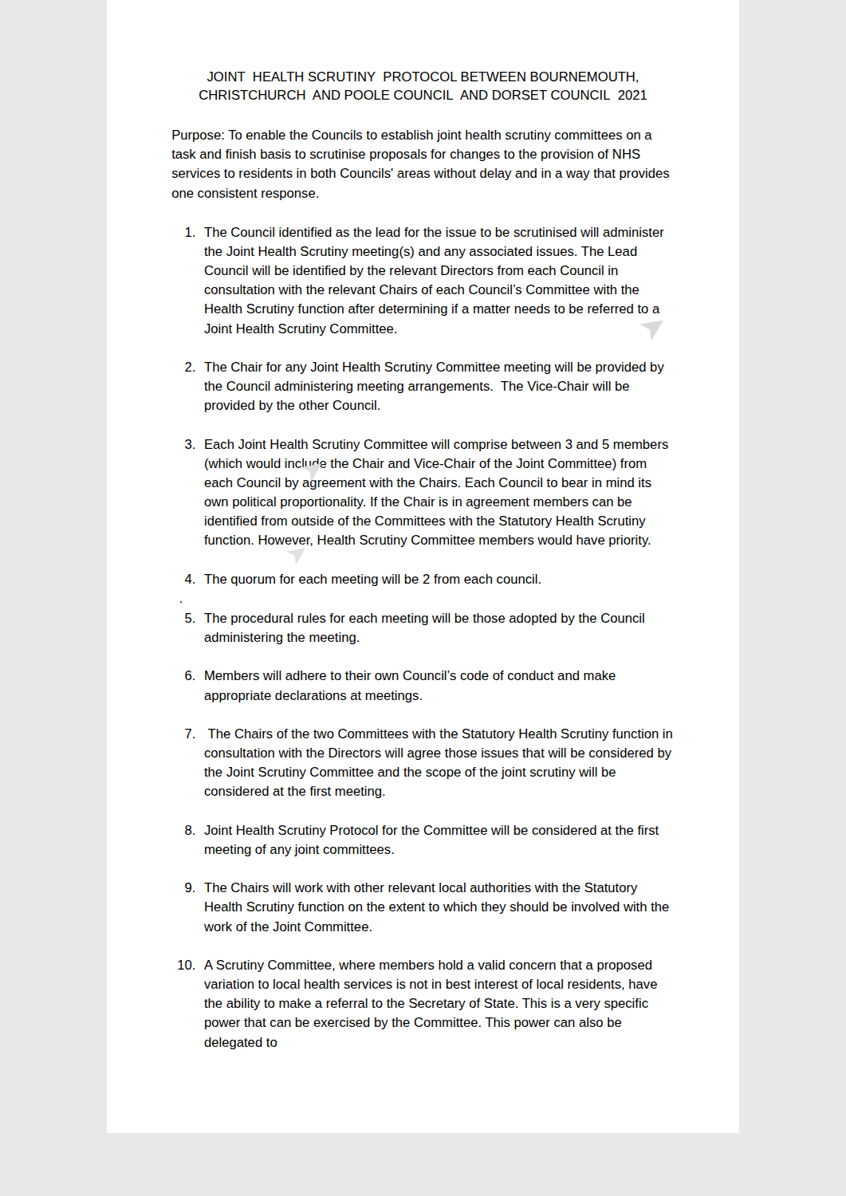JOINT HEALTH SCRUTINY PROTOCOL BETWEEN BOURNEMOUTH,
CHRISTCHURCH AND POOLE COUNCIL AND DORSET COUNCIL 2021
Purpose: To enable the Councils to establish joint health scrutiny committees on a task and finish basis to scrutinise proposals for changes to the provision of NHS services to residents in both Councils' areas without delay and in a way that provides one consistent response.
The Council identified as the lead for the issue to be scrutinised will administer the Joint Health Scrutiny meeting(s) and any associated issues. The Lead Council will be identified by the relevant Directors from each Council in consultation with the relevant Chairs of each Council’s Committee with the Health Scrutiny function after determining if a matter needs to be referred to a Joint Health Scrutiny Committee.
The Chair for any Joint Health Scrutiny Committee meeting will be provided by the Council administering meeting arrangements. The Vice-Chair will be provided by the other Council.
Each Joint Health Scrutiny Committee will comprise between 3 and 5 members (which would include the Chair and Vice-Chair of the Joint Committee) from each Council by agreement with the Chairs. Each Council to bear in mind its own political proportionality. If the Chair is in agreement members can be identified from outside of the Committees with the Statutory Health Scrutiny function. However, Health Scrutiny Committee members would have priority.
The quorum for each meeting will be 2 from each council.
.
The procedural rules for each meeting will be those adopted by the Council administering the meeting.
Members will adhere to their own Council’s code of conduct and make appropriate declarations at meetings.
The Chairs of the two Committees with the Statutory Health Scrutiny function in consultation with the Directors will agree those issues that will be considered by the Joint Scrutiny Committee and the scope of the joint scrutiny will be considered at the first meeting.
Joint Health Scrutiny Protocol for the Committee will be considered at the first meeting of any joint committees.
The Chairs will work with other relevant local authorities with the Statutory Health Scrutiny function on the extent to which they should be involved with the work of the Joint Committee.
A Scrutiny Committee, where members hold a valid concern that a proposed variation to local health services is not in best interest of local residents, have the ability to make a referral to the Secretary of State. This is a very specific power that can be exercised by the Committee. This power can also be delegated to
➤ ➤ ➤